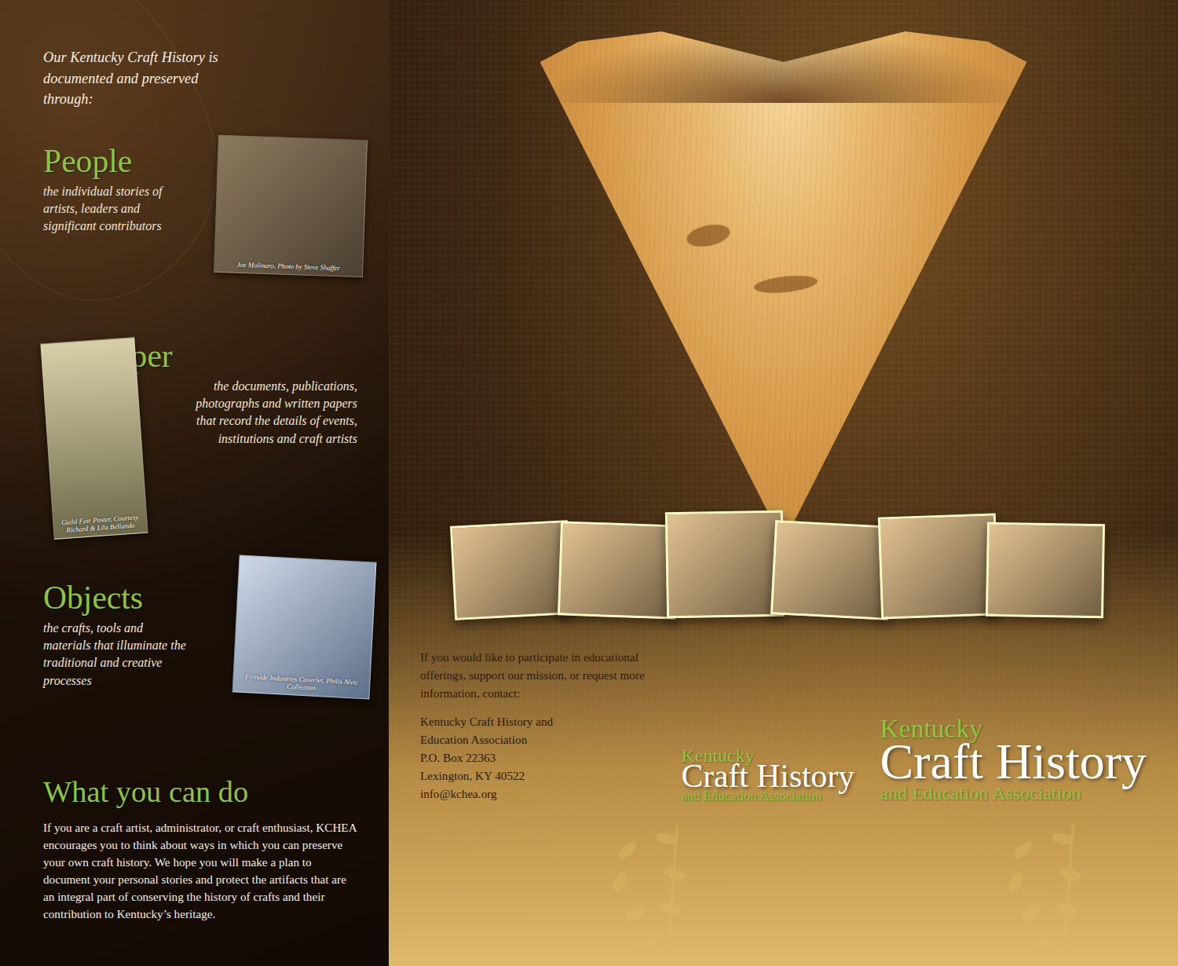Our Kentucky Craft History is documented and preserved through:
Joe Molinaro, Photo by Steve Shaffer
People
the individual stories of artists, leaders and significant contributors
Guild Fair Poster, Courtesy Richard & Lila Bellando
Paper
the documents, publications, photographs and written papers that record the details of events, institutions and craft artists
Fireside Industries Coverlet, Philis Alvic Collection
Objects
the crafts, tools and materials that illuminate the traditional and creative processes
What you can do
If you are a craft artist, administrator, or craft enthusiast, KCHEA encourages you to think about ways in which you can preserve your own craft history. We hope you will make a plan to document your personal stories and protect the artifacts that are an integral part of conserving the history of crafts and their contribution to Kentucky’s heritage.
If you would like to participate in educational offerings, support our mission, or request more information, contact:
Kentucky Craft History and
Education Association
P.O. Box 22363
Lexington, KY 40522
info@kchea.org
Kentucky Craft History and Education Association
Kentucky Craft History and Education Association